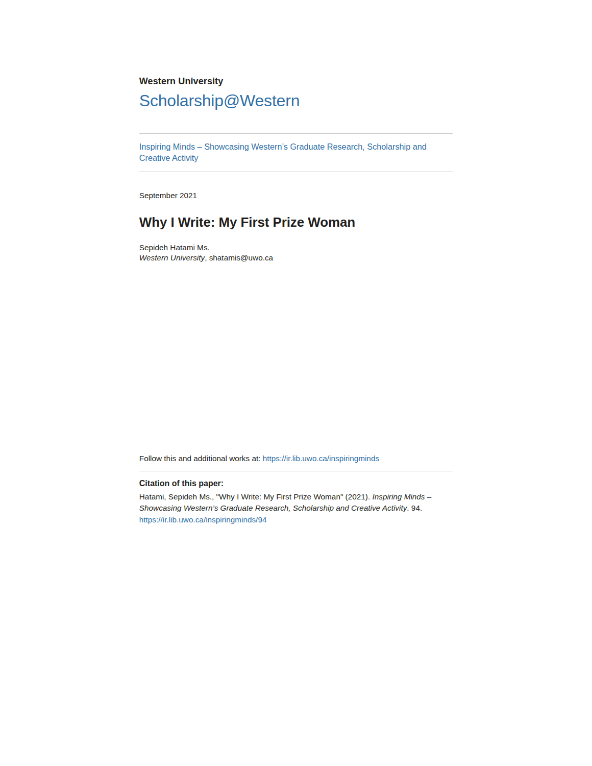Western University
Scholarship@Western
Inspiring Minds – Showcasing Western’s Graduate Research, Scholarship and Creative Activity
September 2021
Why I Write: My First Prize Woman
Sepideh Hatami Ms.
Western University, shatamis@uwo.ca
Follow this and additional works at: https://ir.lib.uwo.ca/inspiringminds
Citation of this paper:
Hatami, Sepideh Ms., "Why I Write: My First Prize Woman" (2021). Inspiring Minds – Showcasing Western’s Graduate Research, Scholarship and Creative Activity. 94.
https://ir.lib.uwo.ca/inspiringminds/94